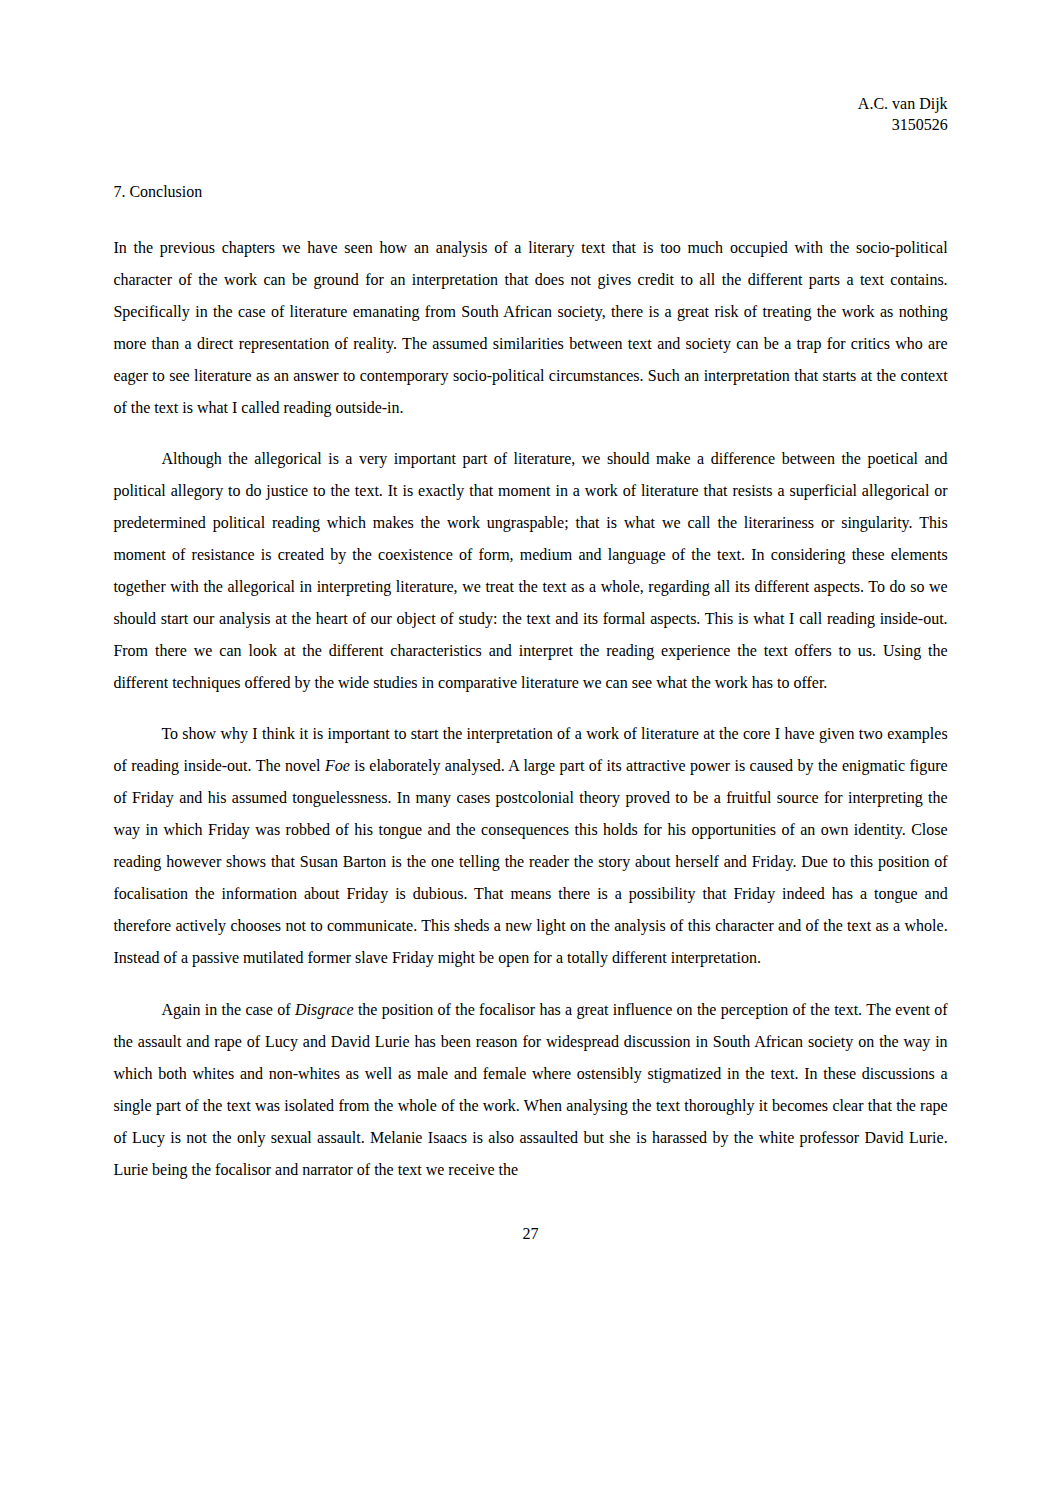A.C. van Dijk
3150526
7. Conclusion
In the previous chapters we have seen how an analysis of a literary text that is too much occupied with the socio-political character of the work can be ground for an interpretation that does not gives credit to all the different parts a text contains. Specifically in the case of literature emanating from South African society, there is a great risk of treating the work as nothing more than a direct representation of reality. The assumed similarities between text and society can be a trap for critics who are eager to see literature as an answer to contemporary socio-political circumstances. Such an interpretation that starts at the context of the text is what I called reading outside-in.
Although the allegorical is a very important part of literature, we should make a difference between the poetical and political allegory to do justice to the text. It is exactly that moment in a work of literature that resists a superficial allegorical or predetermined political reading which makes the work ungraspable; that is what we call the literariness or singularity. This moment of resistance is created by the coexistence of form, medium and language of the text. In considering these elements together with the allegorical in interpreting literature, we treat the text as a whole, regarding all its different aspects. To do so we should start our analysis at the heart of our object of study: the text and its formal aspects. This is what I call reading inside-out. From there we can look at the different characteristics and interpret the reading experience the text offers to us. Using the different techniques offered by the wide studies in comparative literature we can see what the work has to offer.
To show why I think it is important to start the interpretation of a work of literature at the core I have given two examples of reading inside-out. The novel Foe is elaborately analysed. A large part of its attractive power is caused by the enigmatic figure of Friday and his assumed tonguelessness. In many cases postcolonial theory proved to be a fruitful source for interpreting the way in which Friday was robbed of his tongue and the consequences this holds for his opportunities of an own identity. Close reading however shows that Susan Barton is the one telling the reader the story about herself and Friday. Due to this position of focalisation the information about Friday is dubious. That means there is a possibility that Friday indeed has a tongue and therefore actively chooses not to communicate. This sheds a new light on the analysis of this character and of the text as a whole. Instead of a passive mutilated former slave Friday might be open for a totally different interpretation.
Again in the case of Disgrace the position of the focalisor has a great influence on the perception of the text. The event of the assault and rape of Lucy and David Lurie has been reason for widespread discussion in South African society on the way in which both whites and non-whites as well as male and female where ostensibly stigmatized in the text. In these discussions a single part of the text was isolated from the whole of the work. When analysing the text thoroughly it becomes clear that the rape of Lucy is not the only sexual assault. Melanie Isaacs is also assaulted but she is harassed by the white professor David Lurie. Lurie being the focalisor and narrator of the text we receive the
27